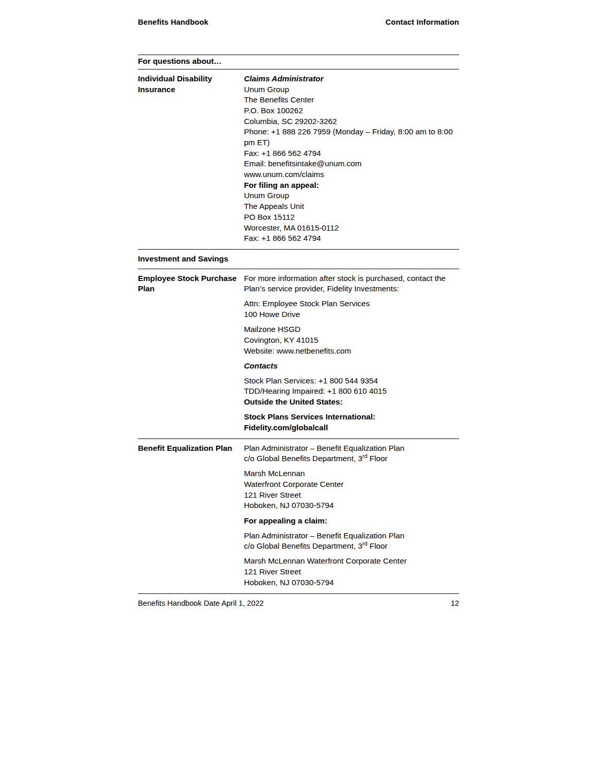Benefits Handbook
Contact Information
| For questions about… |
| --- |
| Individual Disability Insurance | Claims Administrator Unum Group The Benefits Center P.O. Box 100262 Columbia, SC 29202-3262 Phone: +1 888 226 7959 (Monday – Friday, 8:00 am to 8:00 pm ET) Fax: +1 866 562 4794 Email: benefitsintake@unum.com www.unum.com/claims For filing an appeal: Unum Group The Appeals Unit PO Box 15112 Worcester, MA 01615-0112 Fax: +1 866 562 4794 |
| Investment and Savings | |
| Employee Stock Purchase Plan | For more information after stock is purchased, contact the Plan’s service provider, Fidelity Investments: Attn: Employee Stock Plan Services 100 Howe Drive Mailzone HSGD Covington, KY 41015 Website: www.netbenefits.com Contacts Stock Plan Services: +1 800 544 9354 TDD/Hearing Impaired: +1 800 610 4015 Outside the United States: Stock Plans Services International: Fidelity.com/globalcall |
| Benefit Equalization Plan | Plan Administrator – Benefit Equalization Plan c/o Global Benefits Department, 3 rd Floor Marsh McLennan Waterfront Corporate Center 121 River Street Hoboken, NJ 07030-5794 For appealing a claim: Plan Administrator – Benefit Equalization Plan c/o Global Benefits Department, 3 rd Floor Marsh McLennan Waterfront Corporate Center 121 River Street Hoboken, NJ 07030-5794 |
Benefits Handbook Date April 1, 2022
12